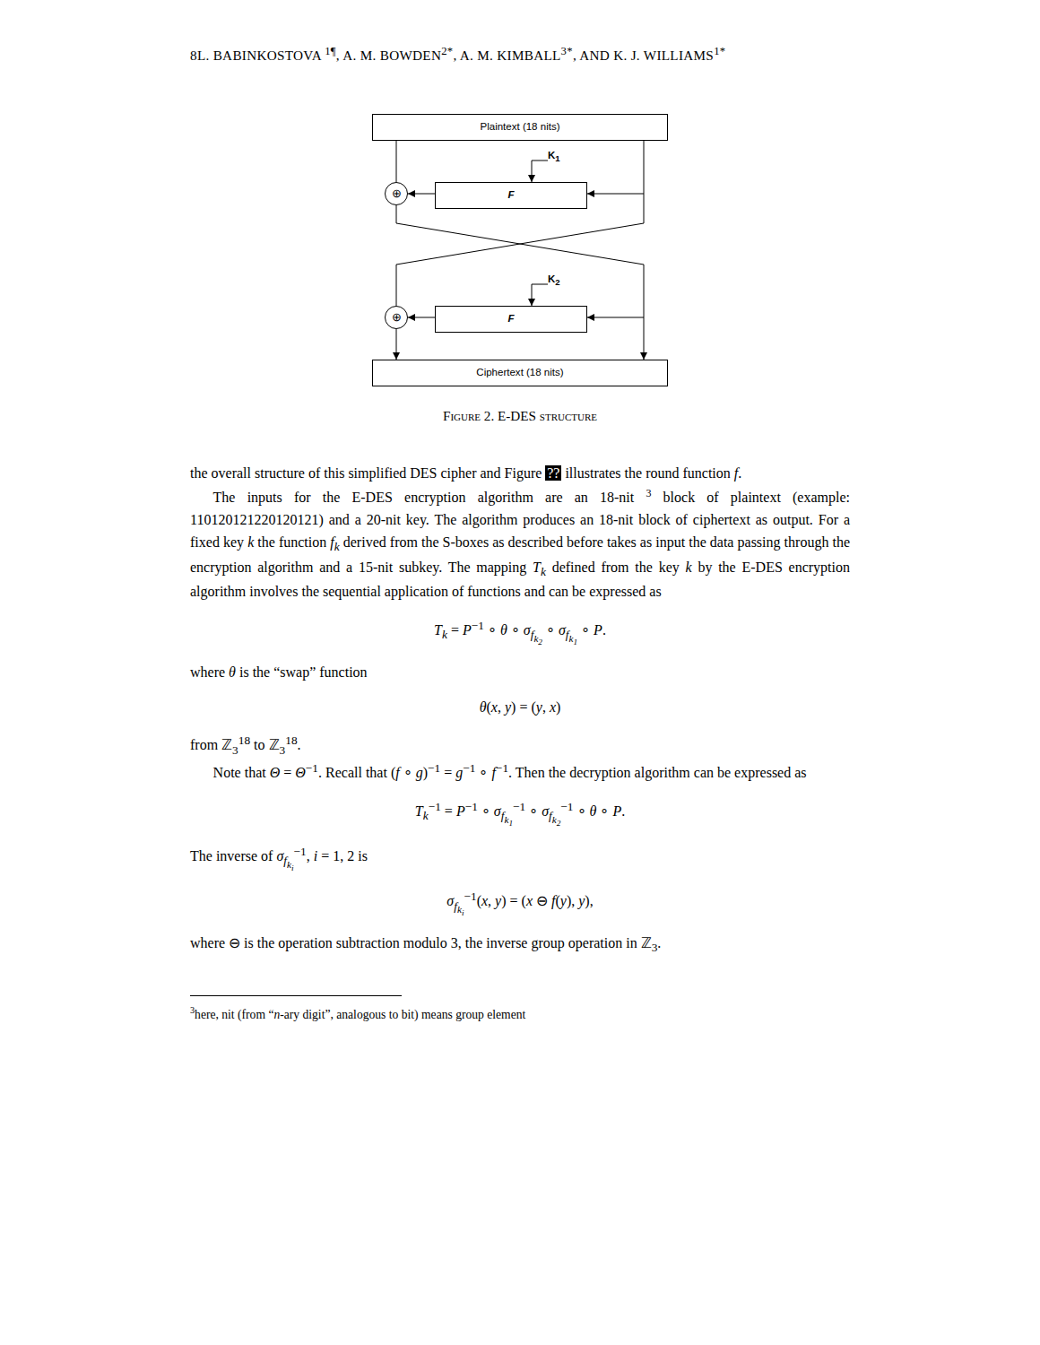8L. BABINKOSTOVA 1¶, A. M. BOWDEN2*, A. M. KIMBALL3*, AND K. J. WILLIAMS1*
Plaintext (18 nits)
⊕
F
K1
⊕
F
K2
Ciphertext (18 nits)
Figure 2. E-DES structure
the overall structure of this simplified DES cipher and Figure ?? illustrates the round function f.
The inputs for the E-DES encryption algorithm are an 18-nit 3 block of plaintext (example: 110120121220120121) and a 20-nit key. The algorithm produces an 18-nit block of ciphertext as output. For a fixed key k the function fk derived from the S-boxes as described before takes as input the data passing through the encryption algorithm and a 15-nit subkey. The mapping Tk defined from the key k by the E-DES encryption algorithm involves the sequential application of functions and can be expressed as
Tk = P−1 ∘ θ ∘ σfk2 ∘ σfk1 ∘ P.
where θ is the “swap” function
θ(x, y) = (y, x)
from ℤ318 to ℤ318.
Note that Θ = Θ−1. Recall that (f ∘ g)−1 = g−1 ∘ f−1. Then the decryption algorithm can be expressed as
Tk−1 = P−1 ∘ σfk1−1 ∘ σfk2−1 ∘ θ ∘ P.
The inverse of σfki−1, i = 1, 2 is
σfki−1(x, y) = (x ⊖ f(y), y),
where ⊖ is the operation subtraction modulo 3, the inverse group operation in ℤ3.
3here, nit (from “n-ary digit”, analogous to bit) means group element